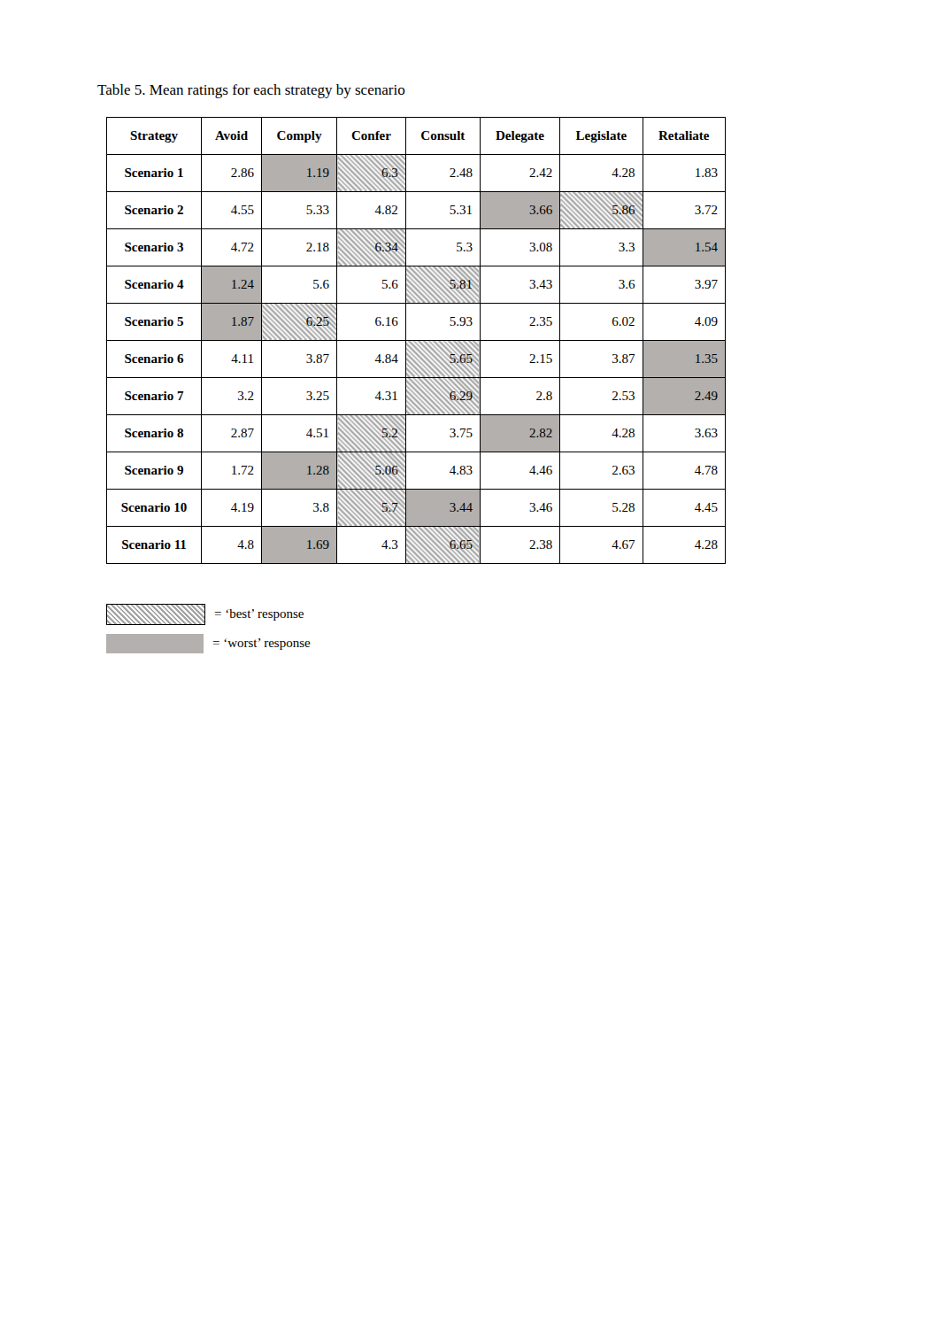Table 5. Mean ratings for each strategy by scenario
| Strategy | Avoid | Comply | Confer | Consult | Delegate | Legislate | Retaliate |
| --- | --- | --- | --- | --- | --- | --- | --- |
| Scenario 1 | 2.86 | 1.19 | 6.3 | 2.48 | 2.42 | 4.28 | 1.83 |
| Scenario 2 | 4.55 | 5.33 | 4.82 | 5.31 | 3.66 | 5.86 | 3.72 |
| Scenario 3 | 4.72 | 2.18 | 6.34 | 5.3 | 3.08 | 3.3 | 1.54 |
| Scenario 4 | 1.24 | 5.6 | 5.6 | 5.81 | 3.43 | 3.6 | 3.97 |
| Scenario 5 | 1.87 | 6.25 | 6.16 | 5.93 | 2.35 | 6.02 | 4.09 |
| Scenario 6 | 4.11 | 3.87 | 4.84 | 5.65 | 2.15 | 3.87 | 1.35 |
| Scenario 7 | 3.2 | 3.25 | 4.31 | 6.29 | 2.8 | 2.53 | 2.49 |
| Scenario 8 | 2.87 | 4.51 | 5.2 | 3.75 | 2.82 | 4.28 | 3.63 |
| Scenario 9 | 1.72 | 1.28 | 5.06 | 4.83 | 4.46 | 2.63 | 4.78 |
| Scenario 10 | 4.19 | 3.8 | 5.7 | 3.44 | 3.46 | 5.28 | 4.45 |
| Scenario 11 | 4.8 | 1.69 | 4.3 | 6.65 | 2.38 | 4.67 | 4.28 |
= ‘best’ response
= ‘worst’ response